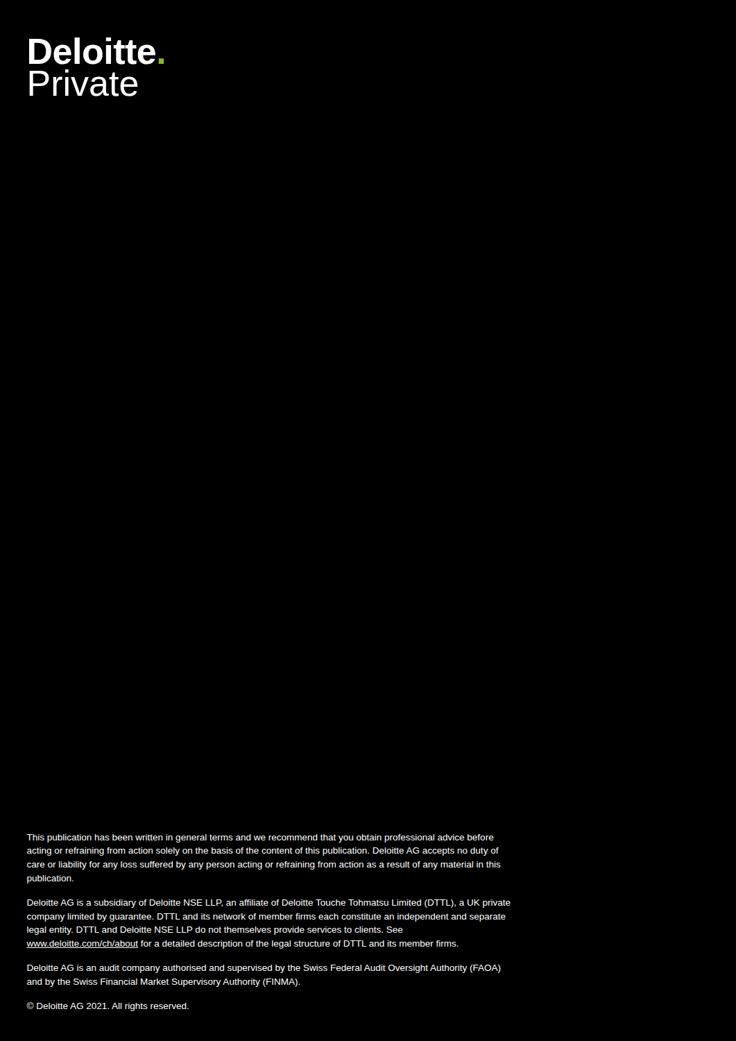Deloitte. Private
This publication has been written in general terms and we recommend that you obtain professional advice before acting or refraining from action solely on the basis of the content of this publication. Deloitte AG accepts no duty of care or liability for any loss suffered by any person acting or refraining from action as a result of any material in this publication.
Deloitte AG is a subsidiary of Deloitte NSE LLP, an affiliate of Deloitte Touche Tohmatsu Limited (DTTL), a UK private company limited by guarantee. DTTL and its network of member firms each constitute an independent and separate legal entity. DTTL and Deloitte NSE LLP do not themselves provide services to clients. See www.deloitte.com/ch/about for a detailed description of the legal structure of DTTL and its member firms.
Deloitte AG is an audit company authorised and supervised by the Swiss Federal Audit Oversight Authority (FAOA) and by the Swiss Financial Market Supervisory Authority (FINMA).
© Deloitte AG 2021. All rights reserved.